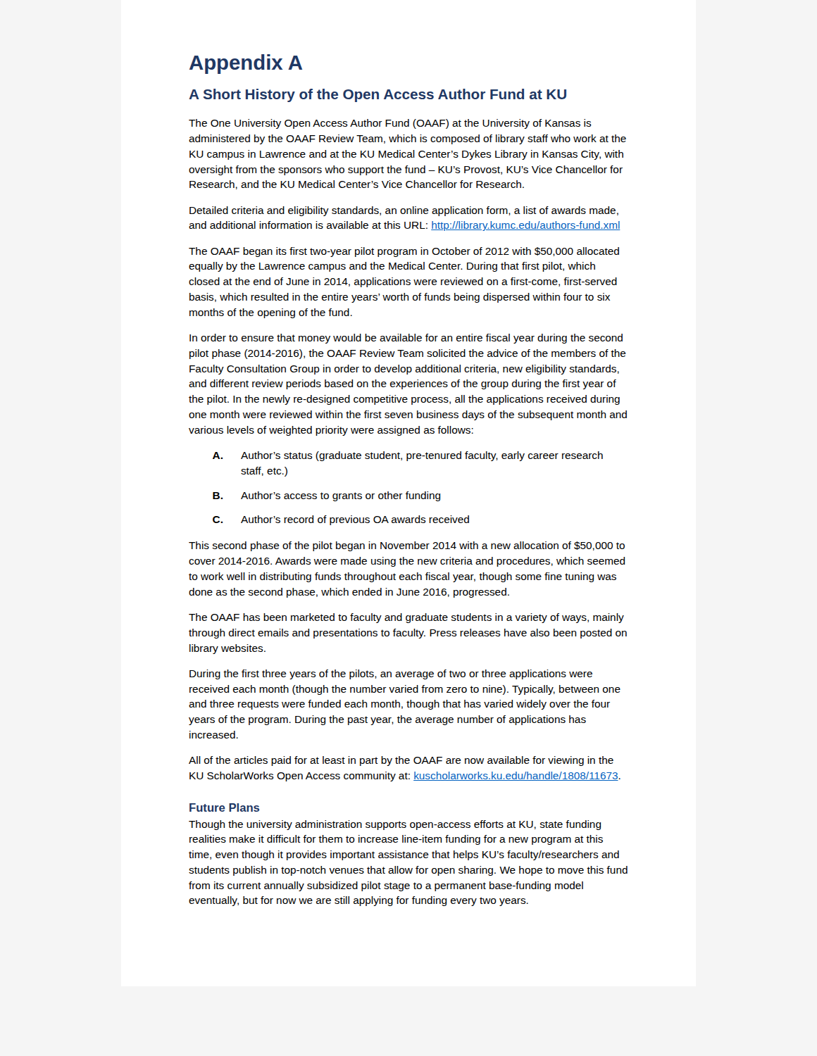Appendix A
A Short History of the Open Access Author Fund at KU
The One University Open Access Author Fund (OAAF) at the University of Kansas is administered by the OAAF Review Team, which is composed of library staff who work at the KU campus in Lawrence and at the KU Medical Center’s Dykes Library in Kansas City, with oversight from the sponsors who support the fund – KU’s Provost, KU’s Vice Chancellor for Research, and the KU Medical Center’s Vice Chancellor for Research.
Detailed criteria and eligibility standards, an online application form, a list of awards made, and additional information is available at this URL: http://library.kumc.edu/authors-fund.xml
The OAAF began its first two-year pilot program in October of 2012 with $50,000 allocated equally by the Lawrence campus and the Medical Center. During that first pilot, which closed at the end of June in 2014, applications were reviewed on a first-come, first-served basis, which resulted in the entire years’ worth of funds being dispersed within four to six months of the opening of the fund.
In order to ensure that money would be available for an entire fiscal year during the second pilot phase (2014-2016), the OAAF Review Team solicited the advice of the members of the Faculty Consultation Group in order to develop additional criteria, new eligibility standards, and different review periods based on the experiences of the group during the first year of the pilot. In the newly re-designed competitive process, all the applications received during one month were reviewed within the first seven business days of the subsequent month and various levels of weighted priority were assigned as follows:
Author’s status (graduate student, pre-tenured faculty, early career research staff, etc.)
Author’s access to grants or other funding
Author’s record of previous OA awards received
This second phase of the pilot began in November 2014 with a new allocation of $50,000 to cover 2014-2016. Awards were made using the new criteria and procedures, which seemed to work well in distributing funds throughout each fiscal year, though some fine tuning was done as the second phase, which ended in June 2016, progressed.
The OAAF has been marketed to faculty and graduate students in a variety of ways, mainly through direct emails and presentations to faculty. Press releases have also been posted on library websites.
During the first three years of the pilots, an average of two or three applications were received each month (though the number varied from zero to nine). Typically, between one and three requests were funded each month, though that has varied widely over the four years of the program. During the past year, the average number of applications has increased.
All of the articles paid for at least in part by the OAAF are now available for viewing in the KU ScholarWorks Open Access community at: kuscholarworks.ku.edu/handle/1808/11673.
Future Plans
Though the university administration supports open-access efforts at KU, state funding realities make it difficult for them to increase line-item funding for a new program at this time, even though it provides important assistance that helps KU’s faculty/researchers and students publish in top-notch venues that allow for open sharing. We hope to move this fund from its current annually subsidized pilot stage to a permanent base-funding model eventually, but for now we are still applying for funding every two years.